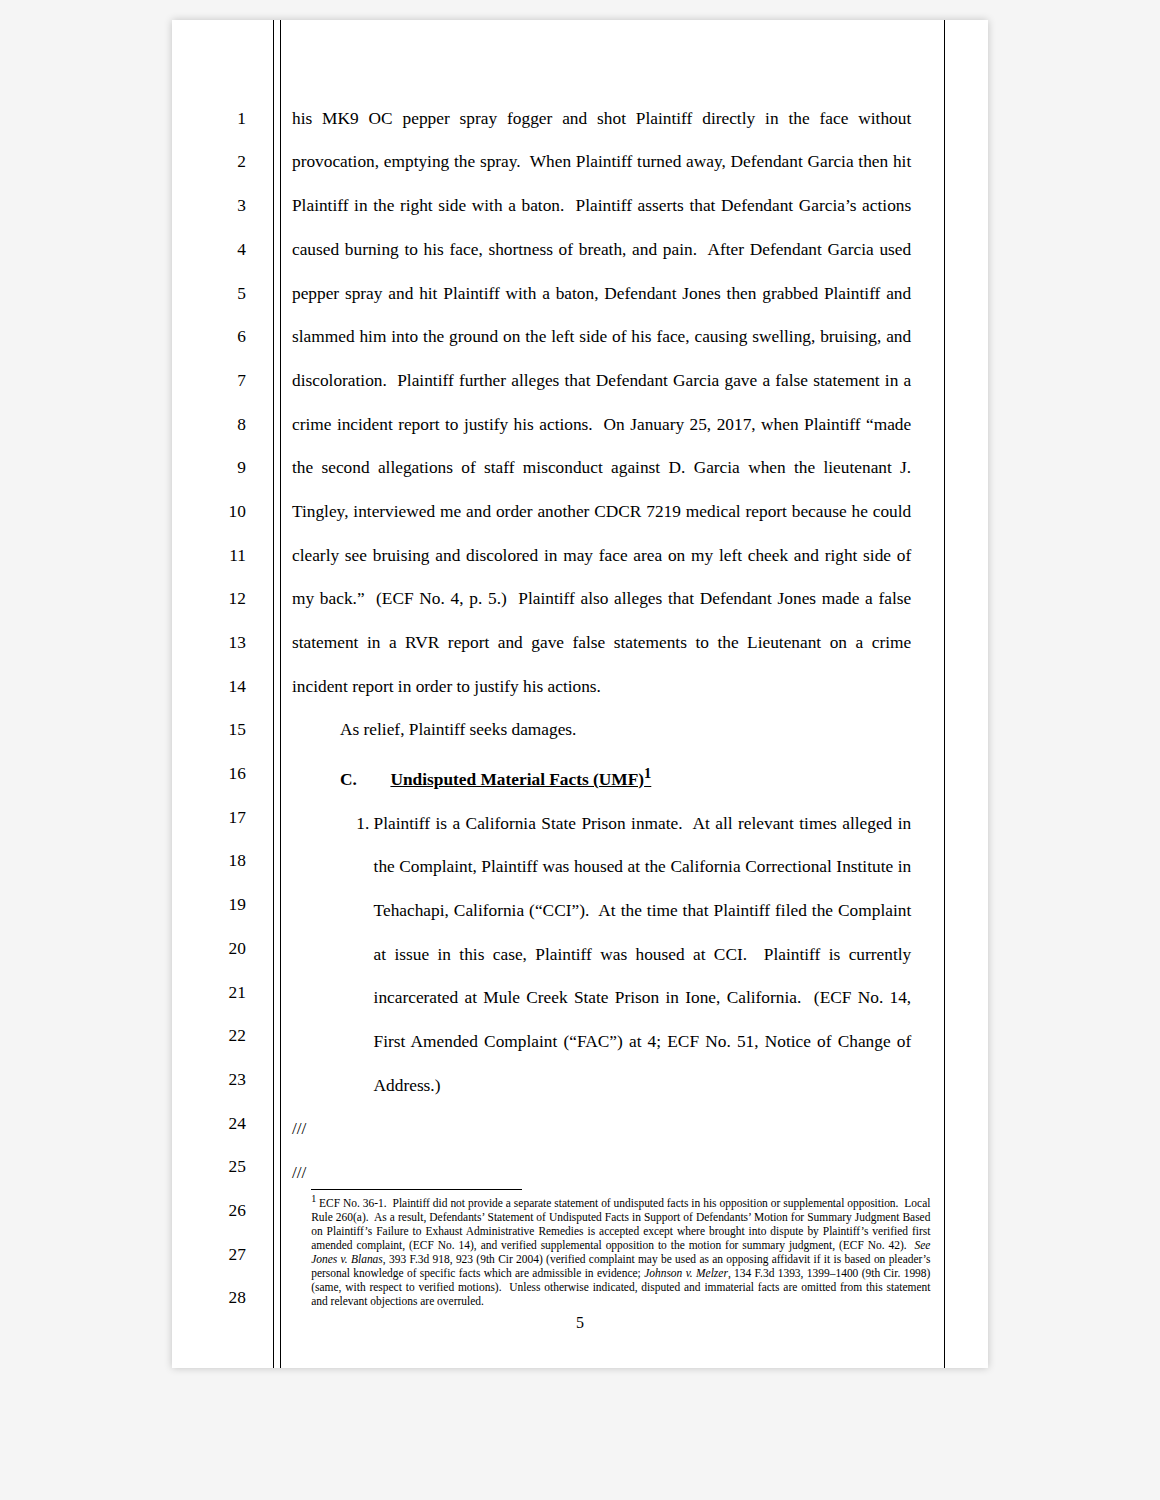1
2
3
4
5
6
7
8
9
10
11
12
13
14
15
16
17
18
19
20
21
22
23
24
25
26
27
28
his MK9 OC pepper spray fogger and shot Plaintiff directly in the face without provocation, emptying the spray. When Plaintiff turned away, Defendant Garcia then hit Plaintiff in the right side with a baton. Plaintiff asserts that Defendant Garcia’s actions caused burning to his face, shortness of breath, and pain. After Defendant Garcia used pepper spray and hit Plaintiff with a baton, Defendant Jones then grabbed Plaintiff and slammed him into the ground on the left side of his face, causing swelling, bruising, and discoloration. Plaintiff further alleges that Defendant Garcia gave a false statement in a crime incident report to justify his actions. On January 25, 2017, when Plaintiff “made the second allegations of staff misconduct against D. Garcia when the lieutenant J. Tingley, interviewed me and order another CDCR 7219 medical report because he could clearly see bruising and discolored in may face area on my left cheek and right side of my back.” (ECF No. 4, p. 5.) Plaintiff also alleges that Defendant Jones made a false statement in a RVR report and gave false statements to the Lieutenant on a crime incident report in order to justify his actions.
As relief, Plaintiff seeks damages.
C. Undisputed Material Facts (UMF)1
Plaintiff is a California State Prison inmate. At all relevant times alleged in the Complaint, Plaintiff was housed at the California Correctional Institute in Tehachapi, California (“CCI”). At the time that Plaintiff filed the Complaint at issue in this case, Plaintiff was housed at CCI. Plaintiff is currently incarcerated at Mule Creek State Prison in Ione, California. (ECF No. 14, First Amended Complaint (“FAC”) at 4; ECF No. 51, Notice of Change of Address.)
///
///
1 ECF No. 36-1. Plaintiff did not provide a separate statement of undisputed facts in his opposition or supplemental opposition. Local Rule 260(a). As a result, Defendants’ Statement of Undisputed Facts in Support of Defendants’ Motion for Summary Judgment Based on Plaintiff’s Failure to Exhaust Administrative Remedies is accepted except where brought into dispute by Plaintiff’s verified first amended complaint, (ECF No. 14), and verified supplemental opposition to the motion for summary judgment, (ECF No. 42). See Jones v. Blanas, 393 F.3d 918, 923 (9th Cir 2004) (verified complaint may be used as an opposing affidavit if it is based on pleader’s personal knowledge of specific facts which are admissible in evidence; Johnson v. Melzer, 134 F.3d 1393, 1399–1400 (9th Cir. 1998) (same, with respect to verified motions). Unless otherwise indicated, disputed and immaterial facts are omitted from this statement and relevant objections are overruled.
5